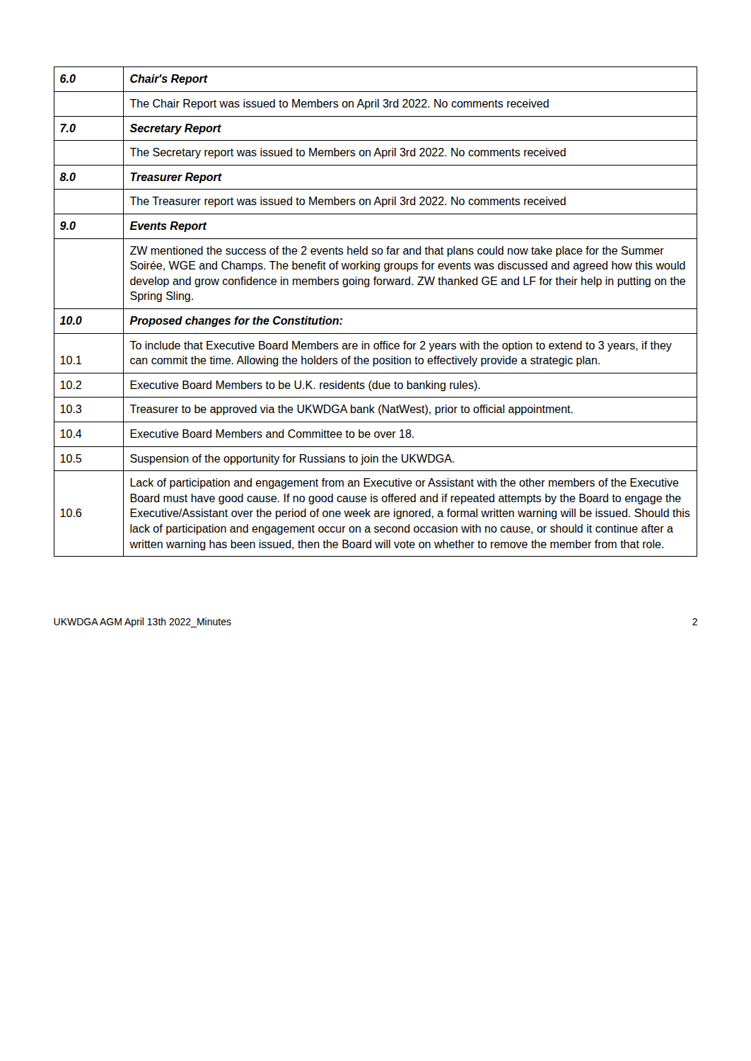| 6.0 | Chair's Report |
| | The Chair Report was issued to Members on April 3rd 2022. No comments received |
| 7.0 | Secretary Report |
| | The Secretary report was issued to Members on April 3rd 2022. No comments received |
| 8.0 | Treasurer Report |
| | The Treasurer report was issued to Members on April 3rd 2022. No comments received |
| 9.0 | Events Report |
| | ZW mentioned the success of the 2 events held so far and that plans could now take place for the Summer Soirée, WGE and Champs. The benefit of working groups for events was discussed and agreed how this would develop and grow confidence in members going forward. ZW thanked GE and LF for their help in putting on the Spring Sling. |
| 10.0 | Proposed changes for the Constitution: |
| 10.1 | To include that Executive Board Members are in office for 2 years with the option to extend to 3 years, if they can commit the time. Allowing the holders of the position to effectively provide a strategic plan. |
| 10.2 | Executive Board Members to be U.K. residents (due to banking rules). |
| 10.3 | Treasurer to be approved via the UKWDGA bank (NatWest), prior to official appointment. |
| 10.4 | Executive Board Members and Committee to be over 18. |
| 10.5 | Suspension of the opportunity for Russians to join the UKWDGA. |
| 10.6 | Lack of participation and engagement from an Executive or Assistant with the other members of the Executive Board must have good cause. If no good cause is offered and if repeated attempts by the Board to engage the Executive/Assistant over the period of one week are ignored, a formal written warning will be issued. Should this lack of participation and engagement occur on a second occasion with no cause, or should it continue after a written warning has been issued, then the Board will vote on whether to remove the member from that role. |
UKWDGA AGM April 13th 2022_Minutes 2